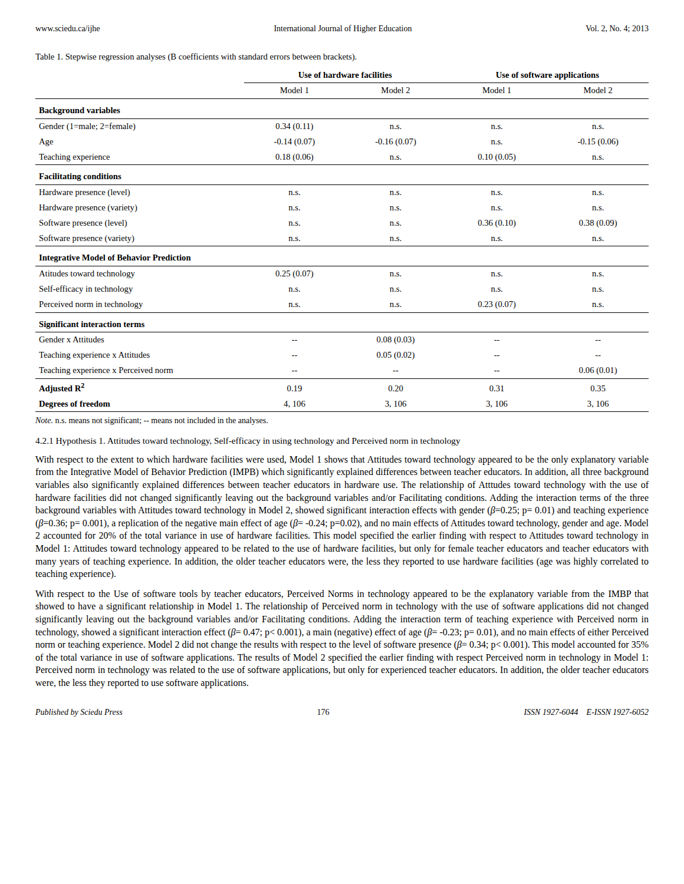www.sciedu.ca/ijhe
International Journal of Higher Education
Vol. 2, No. 4; 2013
Table 1. Stepwise regression analyses (B coefficients with standard errors between brackets).
| | Use of hardware facilities | Use of software applications |
| --- | --- | --- |
| | Model 1 | Model 2 | Model 1 | Model 2 |
| Background variables |
| Gender (1=male; 2=female) | 0.34 (0.11) | n.s. | n.s. | n.s. |
| Age | -0.14 (0.07) | -0.16 (0.07) | n.s. | -0.15 (0.06) |
| Teaching experience | 0.18 (0.06) | n.s. | 0.10 (0.05) | n.s. |
| Facilitating conditions |
| Hardware presence (level) | n.s. | n.s. | n.s. | n.s. |
| Hardware presence (variety) | n.s. | n.s. | n.s. | n.s. |
| Software presence (level) | n.s. | n.s. | 0.36 (0.10) | 0.38 (0.09) |
| Software presence (variety) | n.s. | n.s. | n.s. | n.s. |
| Integrative Model of Behavior Prediction |
| Atitudes toward technology | 0.25 (0.07) | n.s. | n.s. | n.s. |
| Self-efficacy in technology | n.s. | n.s. | n.s. | n.s. |
| Perceived norm in technology | n.s. | n.s. | 0.23 (0.07) | n.s. |
| Significant interaction terms |
| Gender x Attitudes | -- | 0.08 (0.03) | -- | -- |
| Teaching experience x Attitudes | -- | 0.05 (0.02) | -- | -- |
| Teaching experience x Perceived norm | -- | -- | -- | 0.06 (0.01) |
| Adjusted R 2 | 0.19 | 0.20 | 0.31 | 0.35 |
| Degrees of freedom | 4, 106 | 3, 106 | 3, 106 | 3, 106 |
Note. n.s. means not significant; -- means not included in the analyses.
4.2.1 Hypothesis 1. Attitudes toward technology, Self-efficacy in using technology and Perceived norm in technology
With respect to the extent to which hardware facilities were used, Model 1 shows that Attitudes toward technology appeared to be the only explanatory variable from the Integrative Model of Behavior Prediction (IMPB) which significantly explained differences between teacher educators. In addition, all three background variables also significantly explained differences between teacher educators in hardware use. The relationship of Atttudes toward technology with the use of hardware facilities did not changed significantly leaving out the background variables and/or Facilitating conditions. Adding the interaction terms of the three background variables with Attitudes toward technology in Model 2, showed significant interaction effects with gender (β=0.25; p= 0.01) and teaching experience (β=0.36; p= 0.001), a replication of the negative main effect of age (β= -0.24; p=0.02), and no main effects of Attitudes toward technology, gender and age. Model 2 accounted for 20% of the total variance in use of hardware facilities. This model specified the earlier finding with respect to Attitudes toward technology in Model 1: Attitudes toward technology appeared to be related to the use of hardware facilities, but only for female teacher educators and teacher educators with many years of teaching experience. In addition, the older teacher educators were, the less they reported to use hardware facilities (age was highly correlated to teaching experience).
With respect to the Use of software tools by teacher educators, Perceived Norms in technology appeared to be the explanatory variable from the IMBP that showed to have a significant relationship in Model 1. The relationship of Perceived norm in technology with the use of software applications did not changed significantly leaving out the background variables and/or Facilitating conditions. Adding the interaction term of teaching experience with Perceived norm in technology, showed a significant interaction effect (β= 0.47; p< 0.001), a main (negative) effect of age (β= -0.23; p= 0.01), and no main effects of either Perceived norm or teaching experience. Model 2 did not change the results with respect to the level of software presence (β= 0.34; p< 0.001). This model accounted for 35% of the total variance in use of software applications. The results of Model 2 specified the earlier finding with respect Perceived norm in technology in Model 1: Perceived norm in technology was related to the use of software applications, but only for experienced teacher educators. In addition, the older teacher educators were, the less they reported to use software applications.
Published by Sciedu Press
176
ISSN 1927-6044 E-ISSN 1927-6052